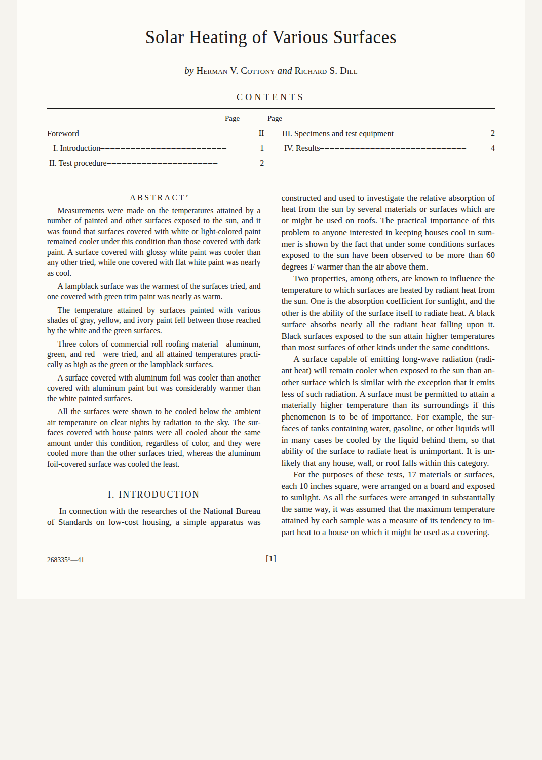Solar Heating of Various Surfaces
by Herman V. Cottony and Richard S. Dill
Contents
| Page | | Page |
| Foreword _______________________________ | II | | III. Specimens and test equipment _______ | 2 |
| I. Introduction _________________________ | 1 | | IV. Results _____________________________ | 4 |
| II. Test procedure ______________________ | 2 | | | |
ABSTRACT’
Measurements were made on the temperatures attained by a number of painted and other surfaces exposed to the sun, and it was found that surfaces covered with white or light-colored paint remained cooler under this condition than those covered with dark paint. A surface covered with glossy white paint was cooler than any other tried, while one covered with flat white paint was nearly as cool.
A lampblack surface was the warmest of the surfaces tried, and one covered with green trim paint was nearly as warm.
The temperature attained by surfaces painted with various shades of gray, yellow, and ivory paint fell between those reached by the white and the green surfaces.
Three colors of commercial roll roofing material—aluminum, green, and red—were tried, and all attained temperatures practically as high as the green or the lampblack surfaces.
A surface covered with aluminum foil was cooler than another covered with aluminum paint but was considerably warmer than the white painted surfaces.
All the surfaces were shown to be cooled below the ambient air temperature on clear nights by radiation to the sky. The surfaces covered with house paints were all cooled about the same amount under this condition, regardless of color, and they were cooled more than the other surfaces tried, whereas the aluminum foil-covered surface was cooled the least.
I. INTRODUCTION
In connection with the researches of the National Bureau of Standards on low-cost housing, a simple apparatus was constructed and used to investigate the relative absorption of heat from the sun by several materials or surfaces which are or might be used on roofs. The practical importance of this problem to anyone interested in keeping houses cool in summer is shown by the fact that under some conditions surfaces exposed to the sun have been observed to be more than 60 degrees F warmer than the air above them.
Two properties, among others, are known to influence the temperature to which surfaces are heated by radiant heat from the sun. One is the absorption coefficient for sunlight, and the other is the ability of the surface itself to radiate heat. A black surface absorbs nearly all the radiant heat falling upon it. Black surfaces exposed to the sun attain higher temperatures than most surfaces of other kinds under the same conditions.
A surface capable of emitting long-wave radiation (radiant heat) will remain cooler when exposed to the sun than another surface which is similar with the exception that it emits less of such radiation. A surface must be permitted to attain a materially higher temperature than its surroundings if this phenomenon is to be of importance. For example, the surfaces of tanks containing water, gasoline, or other liquids will in many cases be cooled by the liquid behind them, so that ability of the surface to radiate heat is unimportant. It is unlikely that any house, wall, or roof falls within this category.
For the purposes of these tests, 17 materials or surfaces, each 10 inches square, were arranged on a board and exposed to sunlight. As all the surfaces were arranged in substantially the same way, it was assumed that the maximum temperature attained by each sample was a measure of its tendency to impart heat to a house on which it might be used as a covering.
268335°—41
[1]